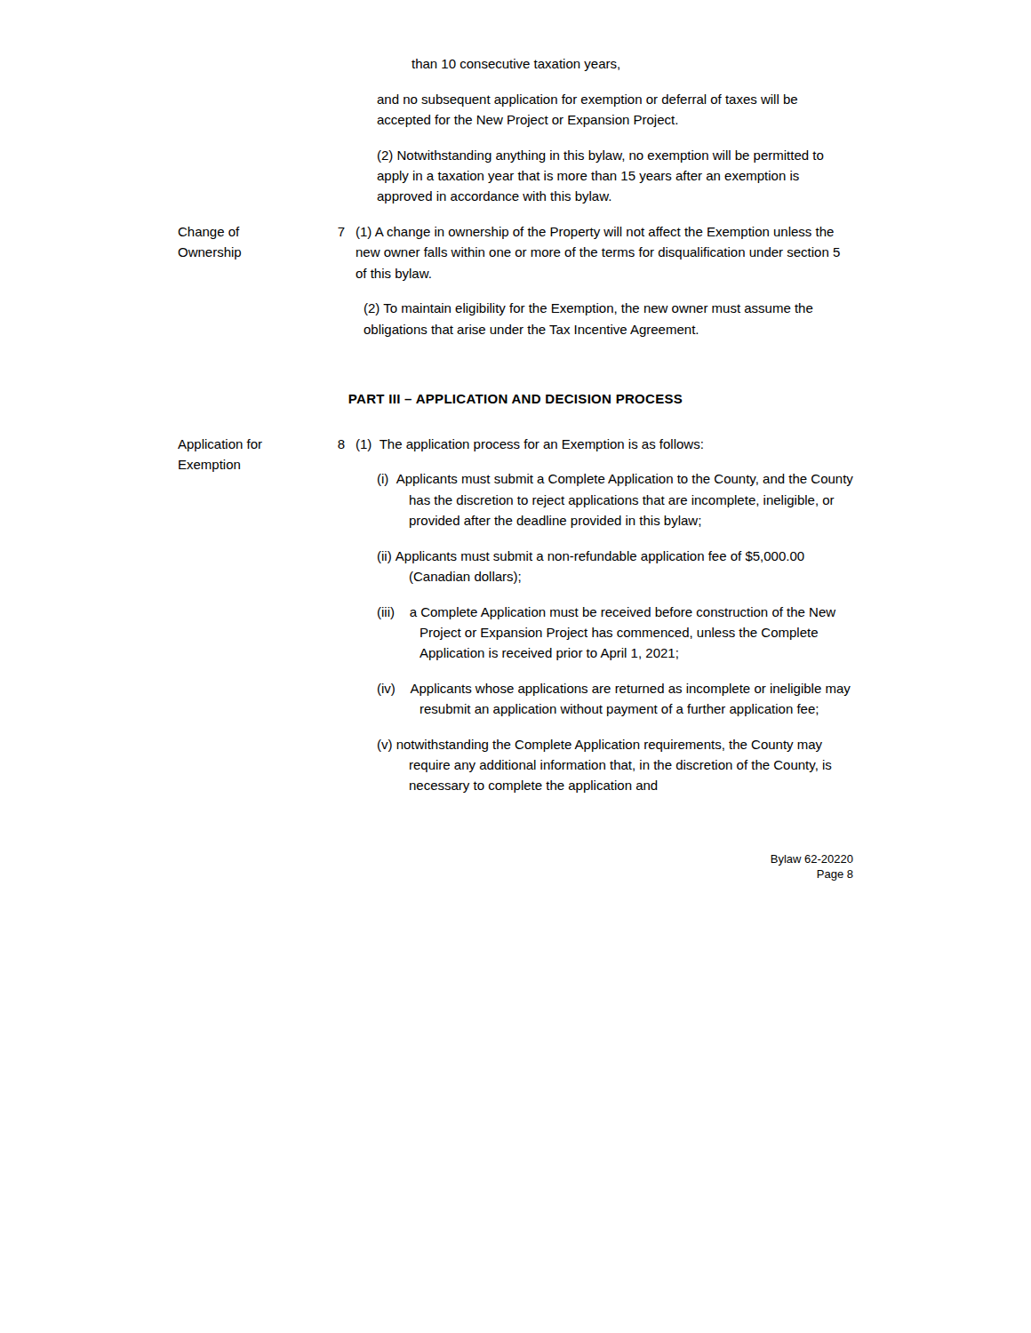than 10 consecutive taxation years,
and no subsequent application for exemption or deferral of taxes will be accepted for the New Project or Expansion Project.
(2) Notwithstanding anything in this bylaw, no exemption will be permitted to apply in a taxation year that is more than 15 years after an exemption is approved in accordance with this bylaw.
Change of
Ownership
7
(1) A change in ownership of the Property will not affect the Exemption unless the new owner falls within one or more of the terms for disqualification under section 5 of this bylaw.
(2) To maintain eligibility for the Exemption, the new owner must assume the obligations that arise under the Tax Incentive Agreement.
PART III – APPLICATION AND DECISION PROCESS
Application for
Exemption
8
(1) The application process for an Exemption is as follows:
(i) Applicants must submit a Complete Application to the County, and the County has the discretion to reject applications that are incomplete, ineligible, or provided after the deadline provided in this bylaw;
(ii) Applicants must submit a non-refundable application fee of $5,000.00 (Canadian dollars);
(iii) a Complete Application must be received before construction of the New Project or Expansion Project has commenced, unless the Complete Application is received prior to April 1, 2021;
(iv) Applicants whose applications are returned as incomplete or ineligible may resubmit an application without payment of a further application fee;
(v) notwithstanding the Complete Application requirements, the County may require any additional information that, in the discretion of the County, is necessary to complete the application and
Bylaw 62-20220
Page 8